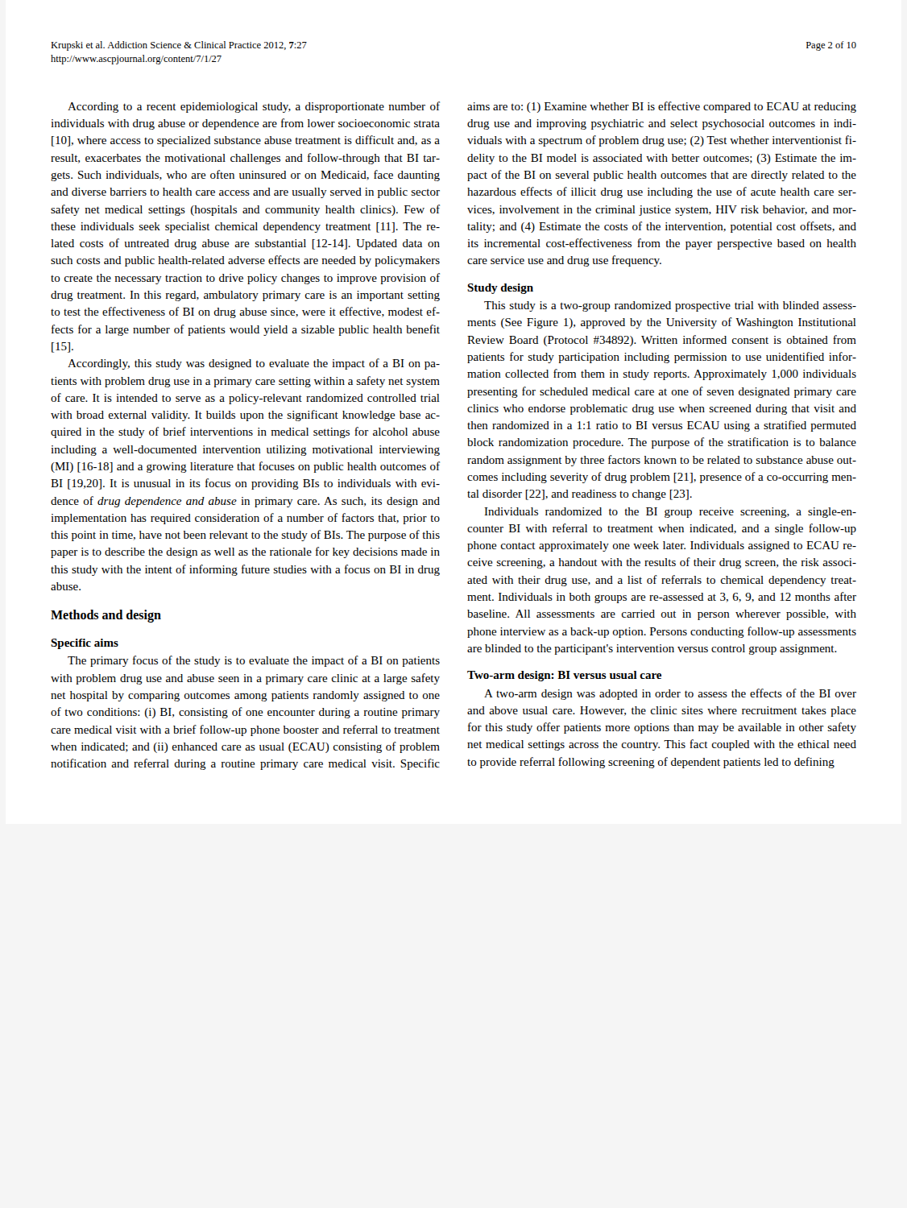Krupski et al. Addiction Science & Clinical Practice 2012, 7:27
http://www.ascpjournal.org/content/7/1/27
Page 2 of 10
According to a recent epidemiological study, a disproportionate number of individuals with drug abuse or dependence are from lower socioeconomic strata [10], where access to specialized substance abuse treatment is difficult and, as a result, exacerbates the motivational challenges and follow-through that BI targets. Such individuals, who are often uninsured or on Medicaid, face daunting and diverse barriers to health care access and are usually served in public sector safety net medical settings (hospitals and community health clinics). Few of these individuals seek specialist chemical dependency treatment [11]. The related costs of untreated drug abuse are substantial [12-14]. Updated data on such costs and public health-related adverse effects are needed by policymakers to create the necessary traction to drive policy changes to improve provision of drug treatment. In this regard, ambulatory primary care is an important setting to test the effectiveness of BI on drug abuse since, were it effective, modest effects for a large number of patients would yield a sizable public health benefit [15].
Accordingly, this study was designed to evaluate the impact of a BI on patients with problem drug use in a primary care setting within a safety net system of care. It is intended to serve as a policy-relevant randomized controlled trial with broad external validity. It builds upon the significant knowledge base acquired in the study of brief interventions in medical settings for alcohol abuse including a well-documented intervention utilizing motivational interviewing (MI) [16-18] and a growing literature that focuses on public health outcomes of BI [19,20]. It is unusual in its focus on providing BIs to individuals with evidence of drug dependence and abuse in primary care. As such, its design and implementation has required consideration of a number of factors that, prior to this point in time, have not been relevant to the study of BIs. The purpose of this paper is to describe the design as well as the rationale for key decisions made in this study with the intent of informing future studies with a focus on BI in drug abuse.
Methods and design
Specific aims
The primary focus of the study is to evaluate the impact of a BI on patients with problem drug use and abuse seen in a primary care clinic at a large safety net hospital by comparing outcomes among patients randomly assigned to one of two conditions: (i) BI, consisting of one encounter during a routine primary care medical visit with a brief follow-up phone booster and referral to treatment when indicated; and (ii) enhanced care as usual (ECAU) consisting of problem notification and referral during a routine primary care medical visit. Specific aims are to: (1) Examine whether BI is effective compared to ECAU at reducing drug use and improving psychiatric and select psychosocial outcomes in individuals with a spectrum of problem drug use; (2) Test whether interventionist fidelity to the BI model is associated with better outcomes; (3) Estimate the impact of the BI on several public health outcomes that are directly related to the hazardous effects of illicit drug use including the use of acute health care services, involvement in the criminal justice system, HIV risk behavior, and mortality; and (4) Estimate the costs of the intervention, potential cost offsets, and its incremental cost-effectiveness from the payer perspective based on health care service use and drug use frequency.
Study design
This study is a two-group randomized prospective trial with blinded assessments (See Figure 1), approved by the University of Washington Institutional Review Board (Protocol #34892). Written informed consent is obtained from patients for study participation including permission to use unidentified information collected from them in study reports. Approximately 1,000 individuals presenting for scheduled medical care at one of seven designated primary care clinics who endorse problematic drug use when screened during that visit and then randomized in a 1:1 ratio to BI versus ECAU using a stratified permuted block randomization procedure. The purpose of the stratification is to balance random assignment by three factors known to be related to substance abuse outcomes including severity of drug problem [21], presence of a co-occurring mental disorder [22], and readiness to change [23].
Individuals randomized to the BI group receive screening, a single-encounter BI with referral to treatment when indicated, and a single follow-up phone contact approximately one week later. Individuals assigned to ECAU receive screening, a handout with the results of their drug screen, the risk associated with their drug use, and a list of referrals to chemical dependency treatment. Individuals in both groups are re-assessed at 3, 6, 9, and 12 months after baseline. All assessments are carried out in person wherever possible, with phone interview as a back-up option. Persons conducting follow-up assessments are blinded to the participant's intervention versus control group assignment.
Two-arm design: BI versus usual care
A two-arm design was adopted in order to assess the effects of the BI over and above usual care. However, the clinic sites where recruitment takes place for this study offer patients more options than may be available in other safety net medical settings across the country. This fact coupled with the ethical need to provide referral following screening of dependent patients led to defining